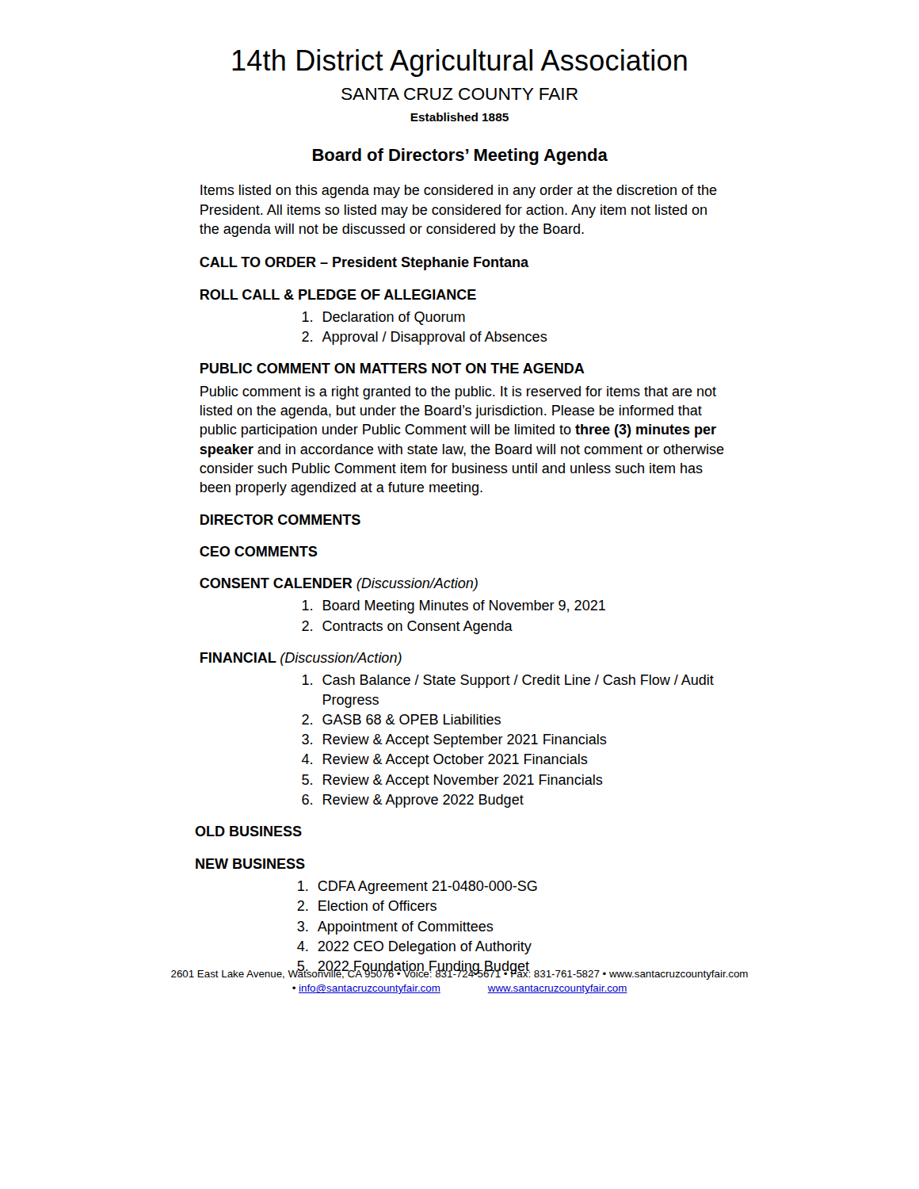14th District Agricultural Association
SANTA CRUZ COUNTY FAIR
Established 1885
Board of Directors’ Meeting Agenda
Items listed on this agenda may be considered in any order at the discretion of the President. All items so listed may be considered for action. Any item not listed on the agenda will not be discussed or considered by the Board.
CALL TO ORDER – President Stephanie Fontana
ROLL CALL & PLEDGE OF ALLEGIANCE
Declaration of Quorum
Approval / Disapproval of Absences
PUBLIC COMMENT ON MATTERS NOT ON THE AGENDA
Public comment is a right granted to the public. It is reserved for items that are not listed on the agenda, but under the Board’s jurisdiction. Please be informed that public participation under Public Comment will be limited to three (3) minutes per speaker and in accordance with state law, the Board will not comment or otherwise consider such Public Comment item for business until and unless such item has been properly agendized at a future meeting.
DIRECTOR COMMENTS
CEO COMMENTS
CONSENT CALENDER (Discussion/Action)
Board Meeting Minutes of November 9, 2021
Contracts on Consent Agenda
FINANCIAL (Discussion/Action)
Cash Balance / State Support / Credit Line / Cash Flow / Audit Progress
GASB 68 & OPEB Liabilities
Review & Accept September 2021 Financials
Review & Accept October 2021 Financials
Review & Accept November 2021 Financials
Review & Approve 2022 Budget
OLD BUSINESS
NEW BUSINESS
CDFA Agreement 21-0480-000-SG
Election of Officers
Appointment of Committees
2022 CEO Delegation of Authority
2022 Foundation Funding Budget
2601 East Lake Avenue, Watsonville, CA 95076 • Voice: 831-724-5671 • Fax: 831-761-5827 • www.santacruzcountyfair.com • info@santacruzcountyfair.com www.santacruzcountyfair.com